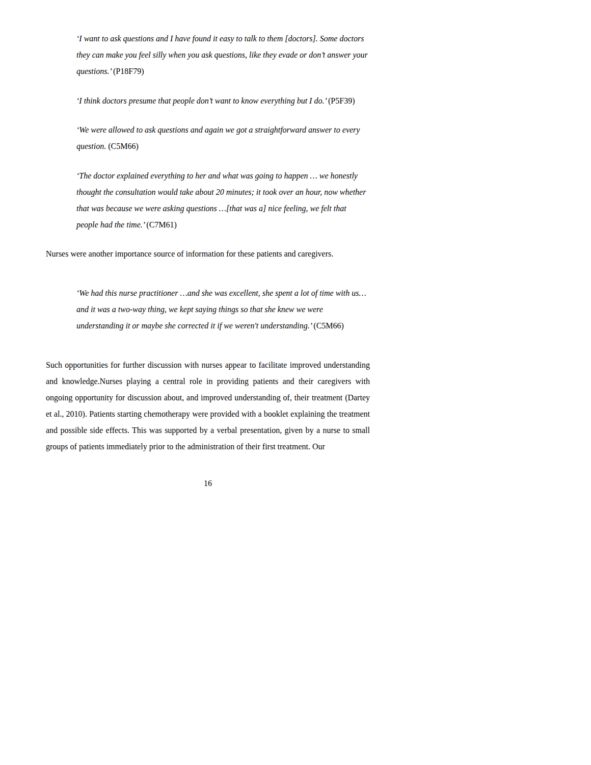‘I want to ask questions and I have found it easy to talk to them [doctors]. Some doctors they can make you feel silly when you ask questions, like they evade or don’t answer your questions.’ (P18F79)
‘I think doctors presume that people don’t want to know everything but I do.’ (P5F39)
‘We were allowed to ask questions and again we got a straightforward answer to every question. (C5M66)
‘The doctor explained everything to her and what was going to happen … we honestly thought the consultation would take about 20 minutes; it took over an hour, now whether that was because we were asking questions …[that was a] nice feeling, we felt that people had the time.’ (C7M61)
Nurses were another importance source of information for these patients and caregivers.
‘We had this nurse practitioner …and she was excellent, she spent a lot of time with us…and it was a two-way thing, we kept saying things so that she knew we were understanding it or maybe she corrected it if we weren't understanding.’ (C5M66)
Such opportunities for further discussion with nurses appear to facilitate improved understanding and knowledge.Nurses playing a central role in providing patients and their caregivers with ongoing opportunity for discussion about, and improved understanding of, their treatment (Dartey et al., 2010). Patients starting chemotherapy were provided with a booklet explaining the treatment and possible side effects. This was supported by a verbal presentation, given by a nurse to small groups of patients immediately prior to the administration of their first treatment. Our
16